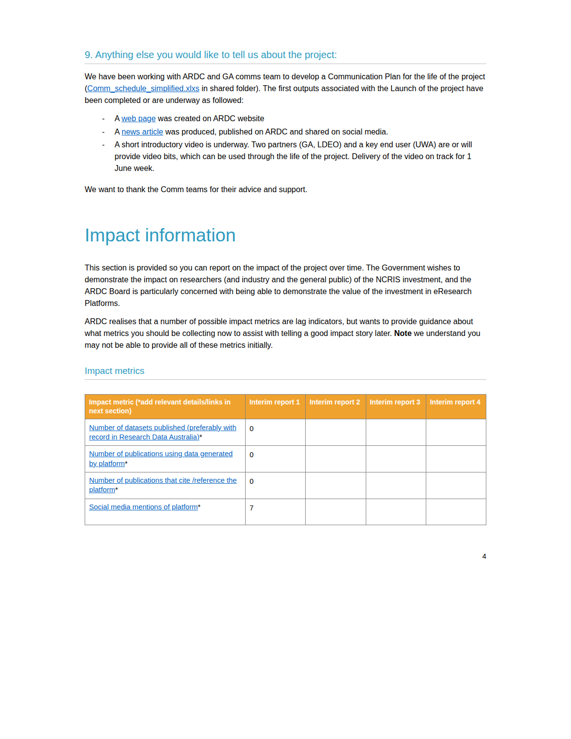9. Anything else you would like to tell us about the project:
We have been working with ARDC and GA comms team to develop a Communication Plan for the life of the project (Comm_schedule_simplified.xlxs in shared folder). The first outputs associated with the Launch of the project have been completed or are underway as followed:
A web page was created on ARDC website
A news article was produced, published on ARDC and shared on social media.
A short introductory video is underway. Two partners (GA, LDEO) and a key end user (UWA) are or will provide video bits, which can be used through the life of the project. Delivery of the video on track for 1 June week.
We want to thank the Comm teams for their advice and support.
Impact information
This section is provided so you can report on the impact of the project over time. The Government wishes to demonstrate the impact on researchers (and industry and the general public) of the NCRIS investment, and the ARDC Board is particularly concerned with being able to demonstrate the value of the investment in eResearch Platforms.
ARDC realises that a number of possible impact metrics are lag indicators, but wants to provide guidance about what metrics you should be collecting now to assist with telling a good impact story later. Note we understand you may not be able to provide all of these metrics initially.
Impact metrics
| Impact metric (*add relevant details/links in next section) | Interim report 1 | Interim report 2 | Interim report 3 | Interim report 4 |
| --- | --- | --- | --- | --- |
| Number of datasets published (preferably with record in Research Data Australia) * | 0 | | | |
| Number of publications using data generated by platform * | 0 | | | |
| Number of publications that cite /reference the platform * | 0 | | | |
| Social media mentions of platform * | 7 | | | |
4